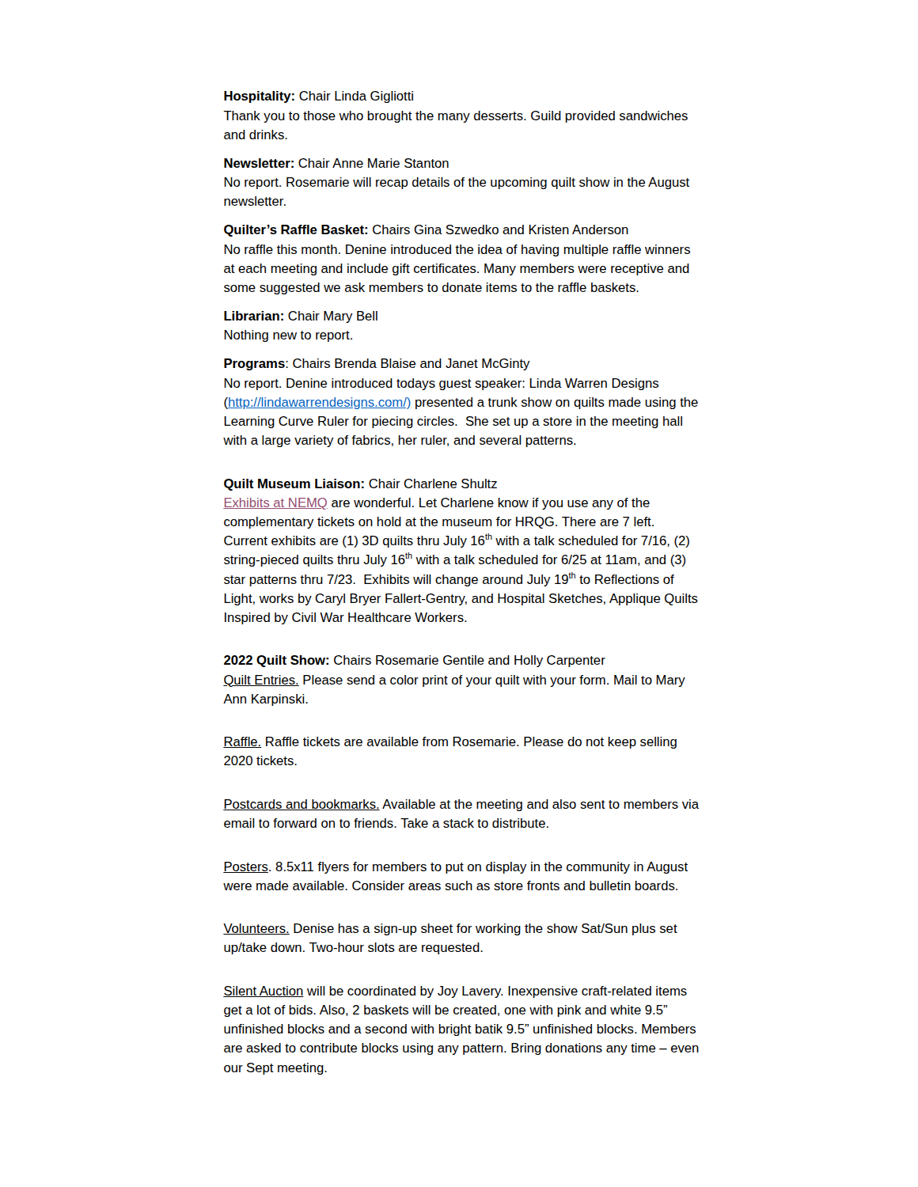Hospitality: Chair Linda Gigliotti
Thank you to those who brought the many desserts. Guild provided sandwiches and drinks.
Newsletter: Chair Anne Marie Stanton
No report. Rosemarie will recap details of the upcoming quilt show in the August newsletter.
Quilter’s Raffle Basket: Chairs Gina Szwedko and Kristen Anderson
No raffle this month. Denine introduced the idea of having multiple raffle winners at each meeting and include gift certificates. Many members were receptive and some suggested we ask members to donate items to the raffle baskets.
Librarian: Chair Mary Bell
Nothing new to report.
Programs: Chairs Brenda Blaise and Janet McGinty
No report. Denine introduced todays guest speaker: Linda Warren Designs (http://lindawarrendesigns.com/) presented a trunk show on quilts made using the Learning Curve Ruler for piecing circles. She set up a store in the meeting hall with a large variety of fabrics, her ruler, and several patterns.
Quilt Museum Liaison: Chair Charlene Shultz
Exhibits at NEMQ are wonderful. Let Charlene know if you use any of the complementary tickets on hold at the museum for HRQG. There are 7 left. Current exhibits are (1) 3D quilts thru July 16th with a talk scheduled for 7/16, (2) string-pieced quilts thru July 16th with a talk scheduled for 6/25 at 11am, and (3) star patterns thru 7/23. Exhibits will change around July 19th to Reflections of Light, works by Caryl Bryer Fallert-Gentry, and Hospital Sketches, Applique Quilts Inspired by Civil War Healthcare Workers.
2022 Quilt Show: Chairs Rosemarie Gentile and Holly Carpenter
Quilt Entries. Please send a color print of your quilt with your form. Mail to Mary Ann Karpinski.
Raffle. Raffle tickets are available from Rosemarie. Please do not keep selling 2020 tickets.
Postcards and bookmarks. Available at the meeting and also sent to members via email to forward on to friends. Take a stack to distribute.
Posters. 8.5x11 flyers for members to put on display in the community in August were made available. Consider areas such as store fronts and bulletin boards.
Volunteers. Denise has a sign-up sheet for working the show Sat/Sun plus set up/take down. Two-hour slots are requested.
Silent Auction will be coordinated by Joy Lavery. Inexpensive craft-related items get a lot of bids. Also, 2 baskets will be created, one with pink and white 9.5” unfinished blocks and a second with bright batik 9.5” unfinished blocks. Members are asked to contribute blocks using any pattern. Bring donations any time – even our Sept meeting.